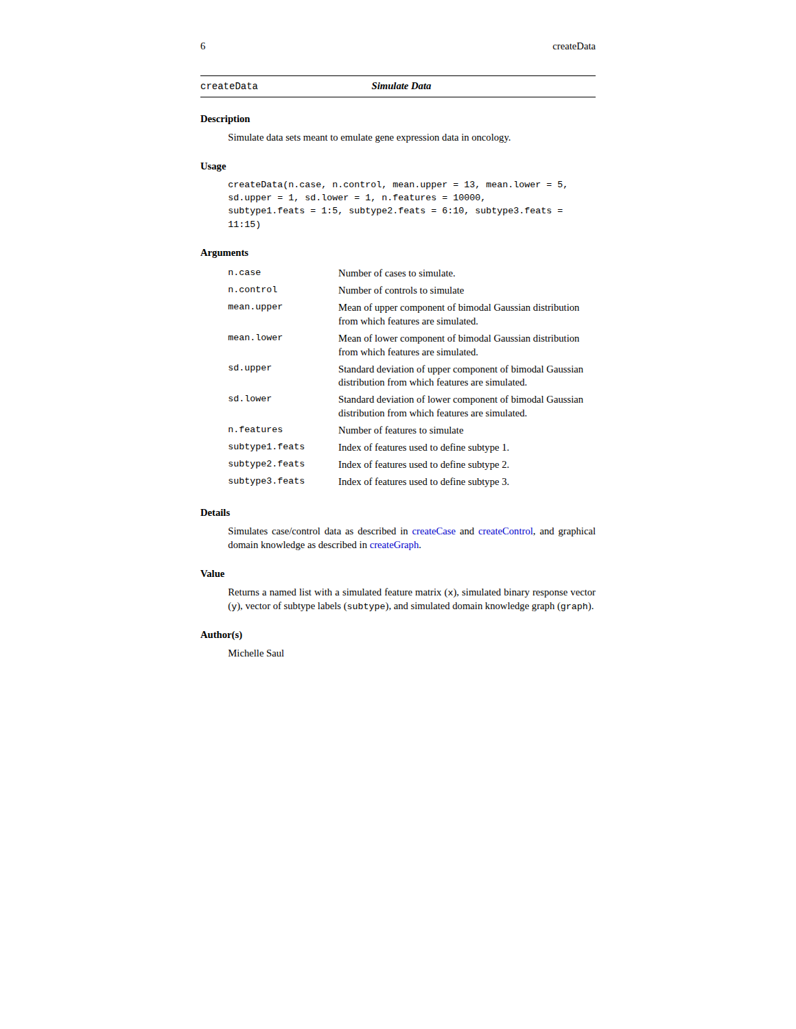6
createData
createData
Simulate Data
Description
Simulate data sets meant to emulate gene expression data in oncology.
Usage
createData(n.case, n.control, mean.upper = 13, mean.lower = 5,
sd.upper = 1, sd.lower = 1, n.features = 10000,
subtype1.feats = 1:5, subtype2.feats = 6:10, subtype3.feats = 11:15)
Arguments
| n.case | Number of cases to simulate. |
| n.control | Number of controls to simulate |
| mean.upper | Mean of upper component of bimodal Gaussian distribution from which features are simulated. |
| mean.lower | Mean of lower component of bimodal Gaussian distribution from which features are simulated. |
| sd.upper | Standard deviation of upper component of bimodal Gaussian distribution from which features are simulated. |
| sd.lower | Standard deviation of lower component of bimodal Gaussian distribution from which features are simulated. |
| n.features | Number of features to simulate |
| subtype1.feats | Index of features used to define subtype 1. |
| subtype2.feats | Index of features used to define subtype 2. |
| subtype3.feats | Index of features used to define subtype 3. |
Details
Simulates case/control data as described in createCase and createControl, and graphical domain knowledge as described in createGraph.
Value
Returns a named list with a simulated feature matrix (x), simulated binary response vector (y), vector of subtype labels (subtype), and simulated domain knowledge graph (graph).
Author(s)
Michelle Saul